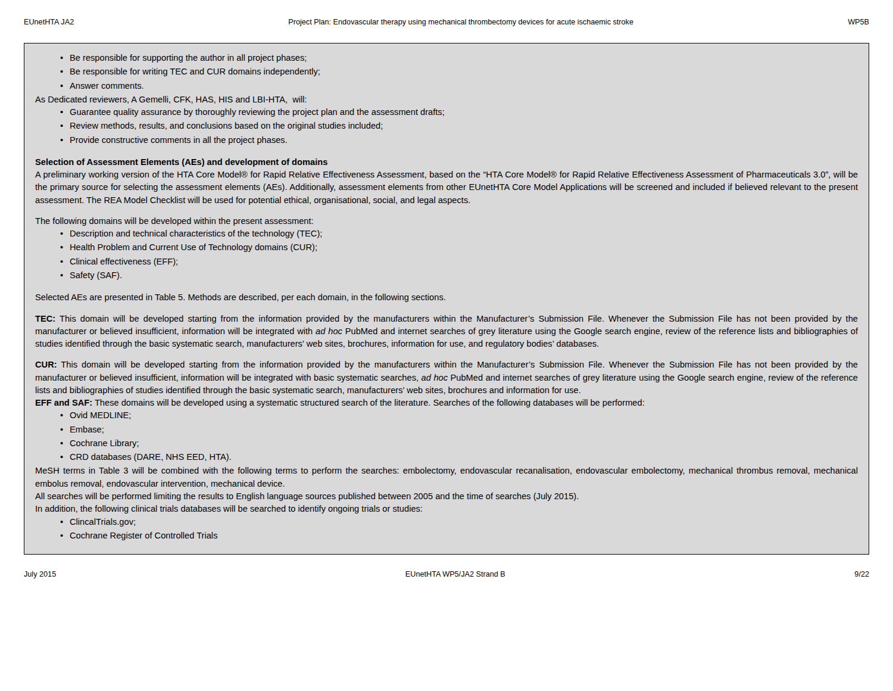EUnetHTA JA2
Project Plan: Endovascular therapy using mechanical thrombectomy devices for acute ischaemic stroke
WP5B
Be responsible for supporting the author in all project phases;
Be responsible for writing TEC and CUR domains independently;
Answer comments.
As Dedicated reviewers, A Gemelli, CFK, HAS, HIS and LBI-HTA, will:
Guarantee quality assurance by thoroughly reviewing the project plan and the assessment drafts;
Review methods, results, and conclusions based on the original studies included;
Provide constructive comments in all the project phases.
Selection of Assessment Elements (AEs) and development of domains
A preliminary working version of the HTA Core Model® for Rapid Relative Effectiveness Assessment, based on the “HTA Core Model® for Rapid Relative Effectiveness Assessment of Pharmaceuticals 3.0”, will be the primary source for selecting the assessment elements (AEs). Additionally, assessment elements from other EUnetHTA Core Model Applications will be screened and included if believed relevant to the present assessment. The REA Model Checklist will be used for potential ethical, organisational, social, and legal aspects.
The following domains will be developed within the present assessment:
Description and technical characteristics of the technology (TEC);
Health Problem and Current Use of Technology domains (CUR);
Clinical effectiveness (EFF);
Safety (SAF).
Selected AEs are presented in Table 5. Methods are described, per each domain, in the following sections.
TEC: This domain will be developed starting from the information provided by the manufacturers within the Manufacturer’s Submission File. Whenever the Submission File has not been provided by the manufacturer or believed insufficient, information will be integrated with ad hoc PubMed and internet searches of grey literature using the Google search engine, review of the reference lists and bibliographies of studies identified through the basic systematic search, manufacturers’ web sites, brochures, information for use, and regulatory bodies’ databases.
CUR: This domain will be developed starting from the information provided by the manufacturers within the Manufacturer’s Submission File. Whenever the Submission File has not been provided by the manufacturer or believed insufficient, information will be integrated with basic systematic searches, ad hoc PubMed and internet searches of grey literature using the Google search engine, review of the reference lists and bibliographies of studies identified through the basic systematic search, manufacturers’ web sites, brochures and information for use.
EFF and SAF: These domains will be developed using a systematic structured search of the literature. Searches of the following databases will be performed:
Ovid MEDLINE;
Embase;
Cochrane Library;
CRD databases (DARE, NHS EED, HTA).
MeSH terms in Table 3 will be combined with the following terms to perform the searches: embolectomy, endovascular recanalisation, endovascular embolectomy, mechanical thrombus removal, mechanical embolus removal, endovascular intervention, mechanical device.
All searches will be performed limiting the results to English language sources published between 2005 and the time of searches (July 2015).
In addition, the following clinical trials databases will be searched to identify ongoing trials or studies:
ClincalTrials.gov;
Cochrane Register of Controlled Trials
July 2015
EUnetHTA WP5/JA2 Strand B
9/22